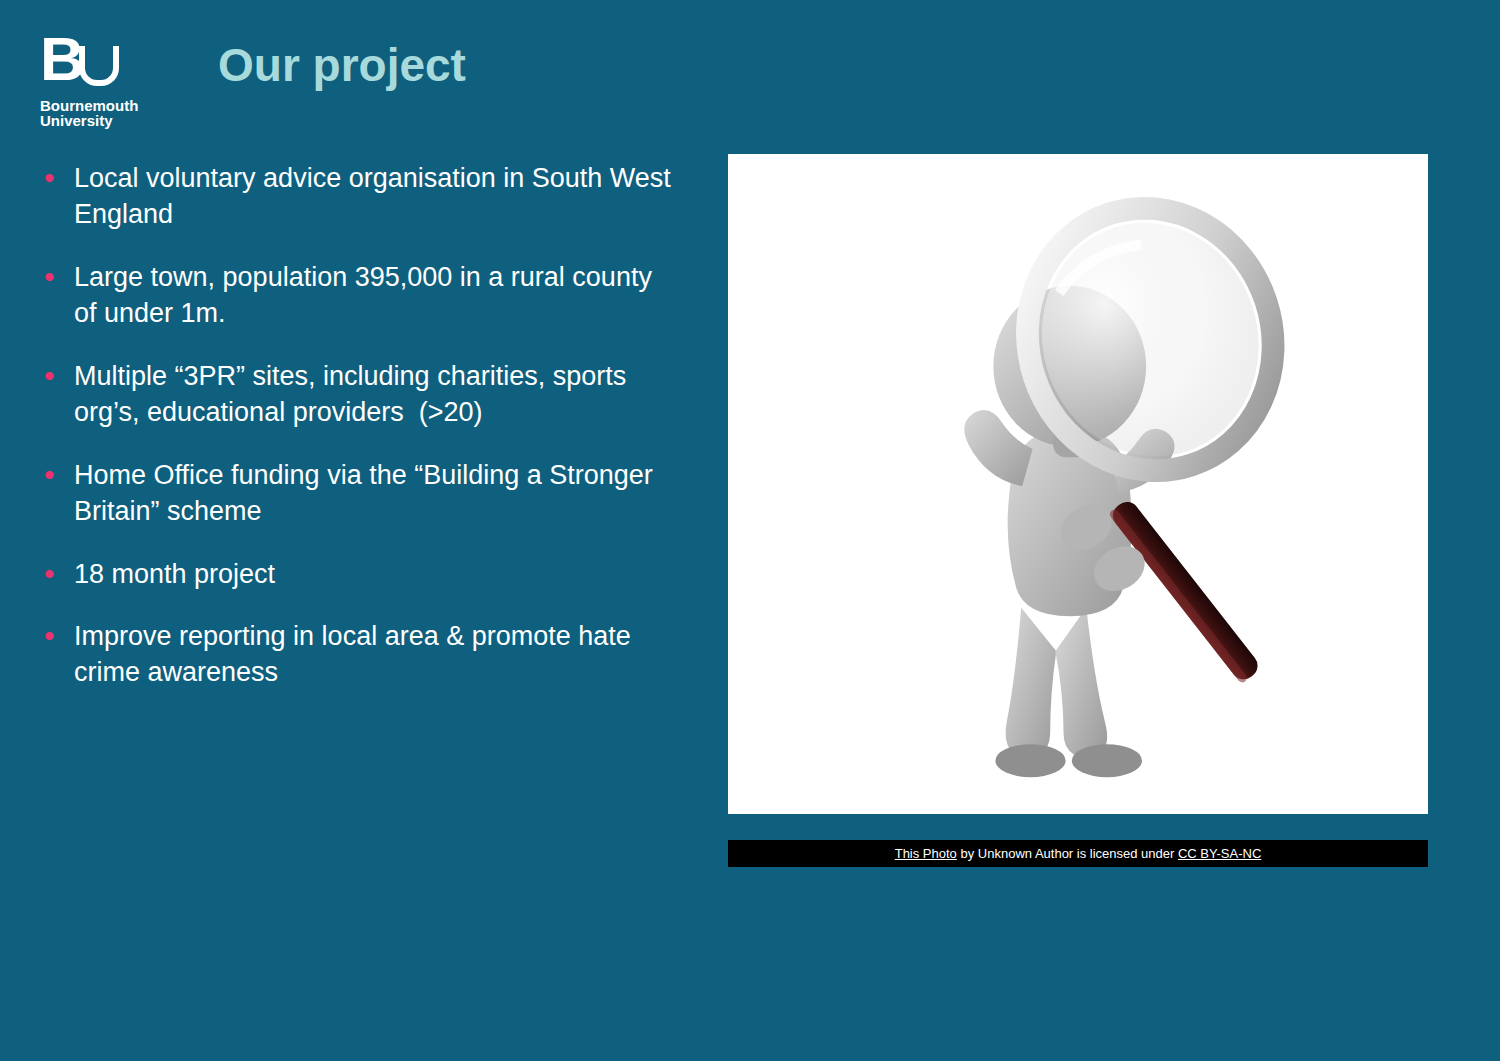B
Bournemouth
University
Our project
Local voluntary advice organisation in South West England
Large town, population 395,000 in a rural county of under 1m.
Multiple “3PR” sites, including charities, sports org’s, educational providers (>20)
Home Office funding via the “Building a Stronger Britain” scheme
18 month project
Improve reporting in local area & promote hate crime awareness
This Photo by Unknown Author is licensed under CC BY-SA-NC